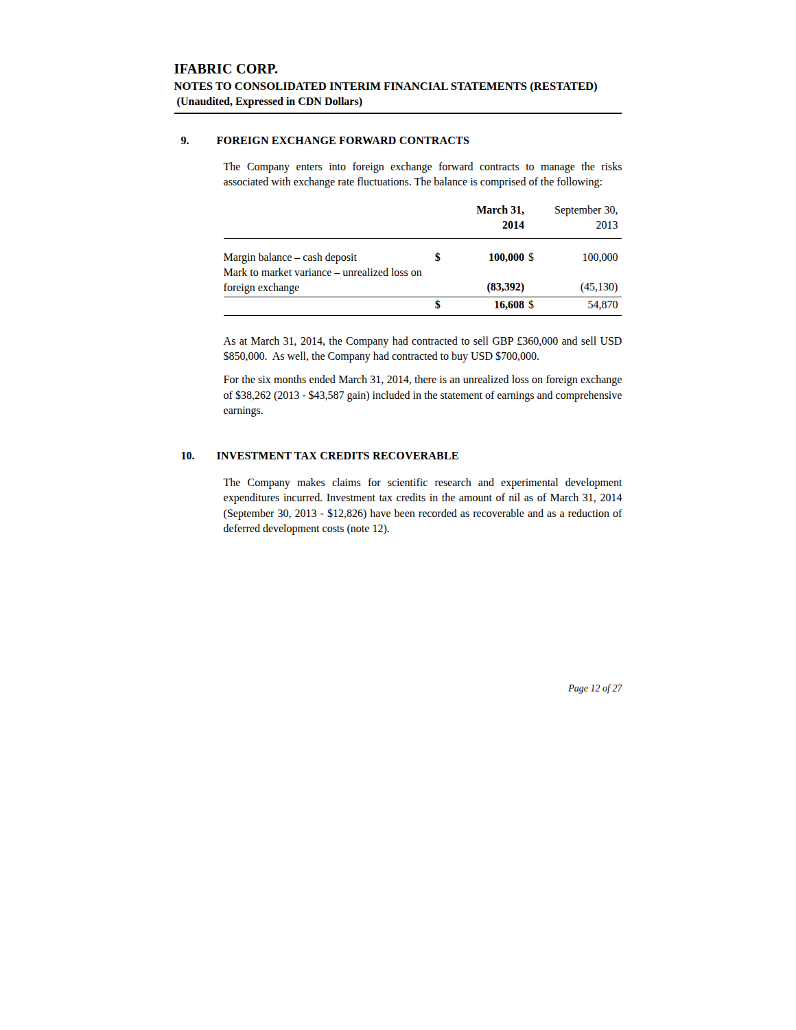IFABRIC CORP.
NOTES TO CONSOLIDATED INTERIM FINANCIAL STATEMENTS (RESTATED)
(Unaudited, Expressed in CDN Dollars)
9.
FOREIGN EXCHANGE FORWARD CONTRACTS
The Company enters into foreign exchange forward contracts to manage the risks associated with exchange rate fluctuations. The balance is comprised of the following:
| | | March 31, 2014 | | September 30, 2013 |
| Margin balance – cash deposit | $ | 100,000 | $ | 100,000 |
| Mark to market variance – unrealized loss on foreign exchange | | (83,392) | | (45,130) |
| | $ | 16,608 | $ | 54,870 |
As at March 31, 2014, the Company had contracted to sell GBP £360,000 and sell USD $850,000. As well, the Company had contracted to buy USD $700,000.
For the six months ended March 31, 2014, there is an unrealized loss on foreign exchange of $38,262 (2013 - $43,587 gain) included in the statement of earnings and comprehensive earnings.
10.
INVESTMENT TAX CREDITS RECOVERABLE
The Company makes claims for scientific research and experimental development expenditures incurred. Investment tax credits in the amount of nil as of March 31, 2014 (September 30, 2013 - $12,826) have been recorded as recoverable and as a reduction of deferred development costs (note 12).
Page 12 of 27